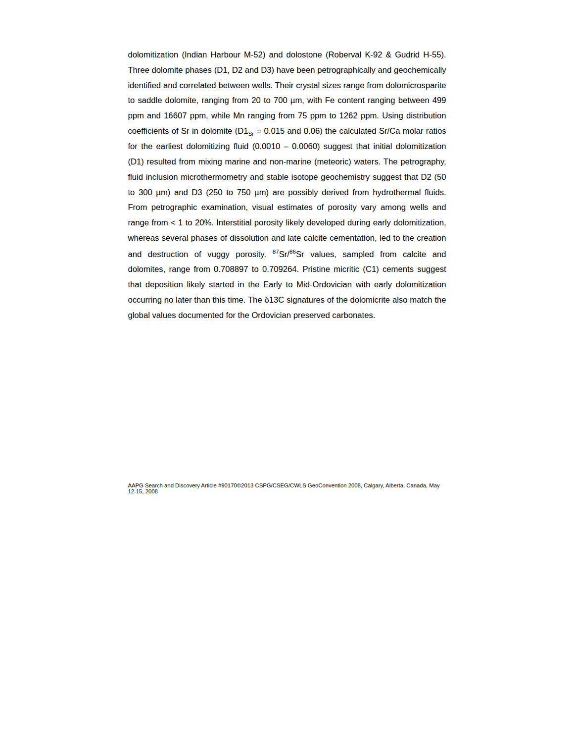dolomitization (Indian Harbour M-52) and dolostone (Roberval K-92 & Gudrid H-55). Three dolomite phases (D1, D2 and D3) have been petrographically and geochemically identified and correlated between wells. Their crystal sizes range from dolomicrosparite to saddle dolomite, ranging from 20 to 700 µm, with Fe content ranging between 499 ppm and 16607 ppm, while Mn ranging from 75 ppm to 1262 ppm. Using distribution coefficients of Sr in dolomite (D1Sr = 0.015 and 0.06) the calculated Sr/Ca molar ratios for the earliest dolomitizing fluid (0.0010 – 0.0060) suggest that initial dolomitization (D1) resulted from mixing marine and non-marine (meteoric) waters. The petrography, fluid inclusion microthermometry and stable isotope geochemistry suggest that D2 (50 to 300 µm) and D3 (250 to 750 µm) are possibly derived from hydrothermal fluids. From petrographic examination, visual estimates of porosity vary among wells and range from < 1 to 20%. Interstitial porosity likely developed during early dolomitization, whereas several phases of dissolution and late calcite cementation, led to the creation and destruction of vuggy porosity. 87Sr/86Sr values, sampled from calcite and dolomites, range from 0.708897 to 0.709264. Pristine micritic (C1) cements suggest that deposition likely started in the Early to Mid-Ordovician with early dolomitization occurring no later than this time. The δ13C signatures of the dolomicrite also match the global values documented for the Ordovician preserved carbonates.
AAPG Search and Discovery Article #90170©2013 CSPG/CSEG/CWLS GeoConvention 2008, Calgary, Alberta, Canada, May 12-15, 2008